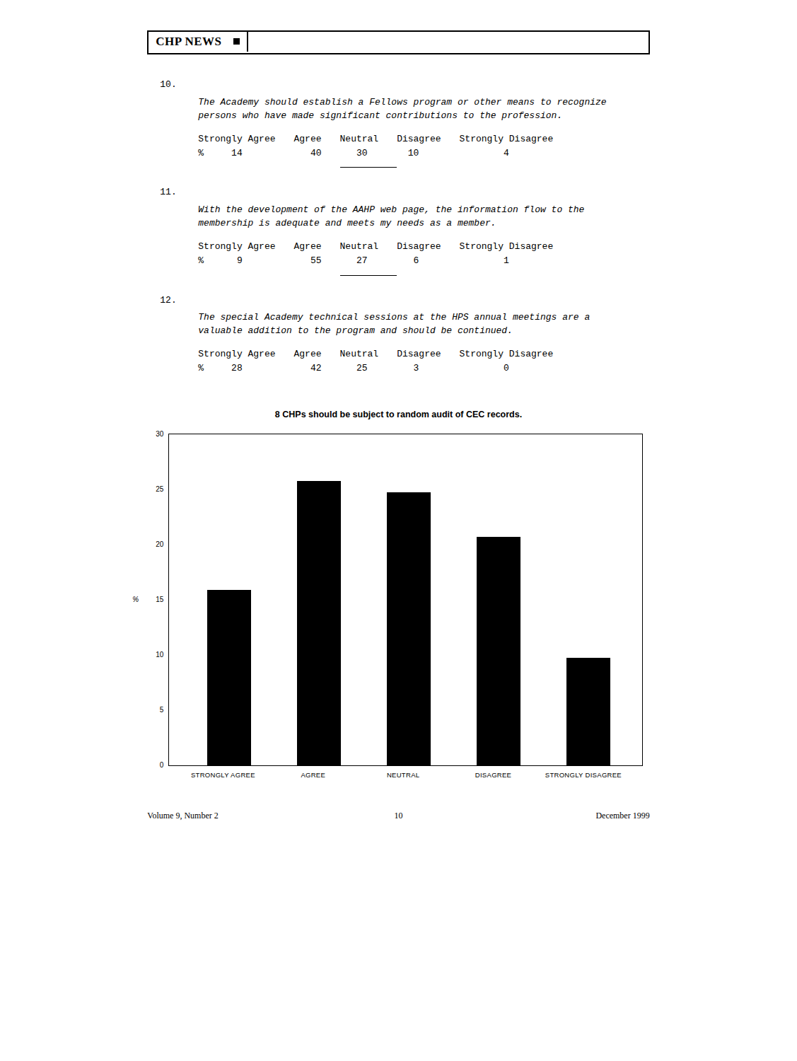CHP NEWS
10.
The Academy should establish a Fellows program or other means to recognize persons who have made significant contributions to the profession.
| Strongly Agree | Agree | Neutral | Disagree | Strongly Disagree |
| % 14 | 40 | 30 | 10 | 4 |
11.
With the development of the AAHP web page, the information flow to the membership is adequate and meets my needs as a member.
| Strongly Agree | Agree | Neutral | Disagree | Strongly Disagree |
| % 9 | 55 | 27 | 6 | 1 |
12.
The special Academy technical sessions at the HPS annual meetings are a valuable addition to the program and should be continued.
| Strongly Agree | Agree | Neutral | Disagree | Strongly Disagree |
| % 28 | 42 | 25 | 3 | 0 |
8 CHPs should be subject to random audit of CEC records.
30 25 20 15 10 5 0
%
STRONGLY AGREE AGREE NEUTRAL DISAGREE STRONGLY DISAGREE
Volume 9, Number 2 10 December 1999